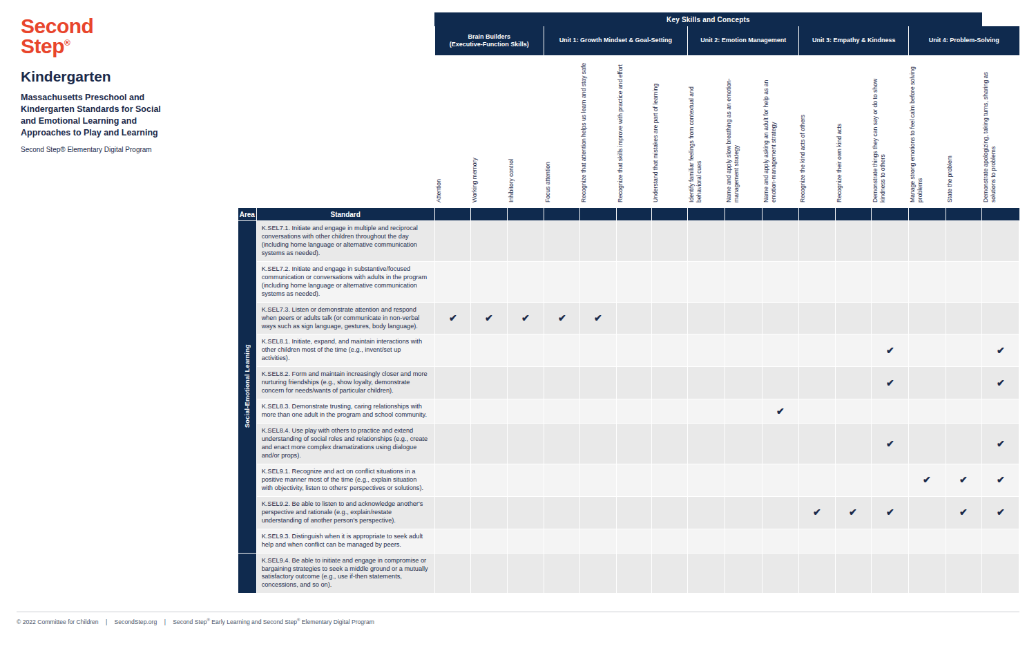Second
Step®
Kindergarten
Massachusetts Preschool and
Kindergarten Standards for Social
and Emotional Learning and
Approaches to Play and Learning
Second Step® Elementary Digital Program
| | Key Skills and Concepts |
| --- | --- |
| | Brain Builders (Executive-Function Skills) | Unit 1: Growth Mindset & Goal-Setting | Unit 2: Emotion Management | Unit 3: Empathy & Kindness | Unit 4: Problem-Solving |
| | Attention | Working memory | Inhibitory control | Focus attention | Recognize that attention helps us learn and stay safe | Recognize that skills improve with practice and effort | Understand that mistakes are part of learning | Identify familiar feelings from contextual and behavioral cues | Name and apply slow breathing as an emotion-management strategy | Name and apply asking an adult for help as an emotion-management strategy | Recognize the kind acts of others | Recognize their own kind acts | Demonstrate things they can say or do to show kindness to others | Manage strong emotions to feel calm before solving problems | State the problem | Demonstrate apologizing, taking turns, sharing as solutions to problems |
| Area | Standard | | | | | | | | | | | | | | | | |
| Social-Emotional Learning | K.SEL7.1. Initiate and engage in multiple and reciprocal conversations with other children throughout the day (including home language or alternative communication systems as needed). | | | | | | | | | | | | | | | | |
| K.SEL7.2. Initiate and engage in substantive/focused communication or conversations with adults in the program (including home language or alternative communication systems as needed). | | | | | | | | | | | | | | | | |
| K.SEL7.3. Listen or demonstrate attention and respond when peers or adults talk (or communicate in non-verbal ways such as sign language, gestures, body language). | ✔ | ✔ | ✔ | ✔ | ✔ | | | | | | | | | | | |
| K.SEL8.1. Initiate, expand, and maintain interactions with other children most of the time (e.g., invent/set up activities). | | | | | | | | | | | | | ✔ | | | ✔ |
| K.SEL8.2. Form and maintain increasingly closer and more nurturing friendships (e.g., show loyalty, demonstrate concern for needs/wants of particular children). | | | | | | | | | | | | | ✔ | | | ✔ |
| K.SEL8.3. Demonstrate trusting, caring relationships with more than one adult in the program and school community. | | | | | | | | | | ✔ | | | | | | |
| K.SEL8.4. Use play with others to practice and extend understanding of social roles and relationships (e.g., create and enact more complex dramatizations using dialogue and/or props). | | | | | | | | | | | | | ✔ | | | ✔ |
| K.SEL9.1. Recognize and act on conflict situations in a positive manner most of the time (e.g., explain situation with objectivity, listen to others' perspectives or solutions). | | | | | | | | | | | | | | ✔ | ✔ | ✔ |
| K.SEL9.2. Be able to listen to and acknowledge another's perspective and rationale (e.g., explain/restate understanding of another person's perspective). | | | | | | | | | | | ✔ | ✔ | ✔ | | ✔ | ✔ |
| K.SEL9.3. Distinguish when it is appropriate to seek adult help and when conflict can be managed by peers. | | | | | | | | | | | | | | | | |
| | K.SEL9.4. Be able to initiate and engage in compromise or bargaining strategies to seek a middle ground or a mutually satisfactory outcome (e.g., use if-then statements, concessions, and so on). | | | | | | | | | | | | | | | | |
© 2022 Committee for Children | SecondStep.org | Second Step® Early Learning and Second Step® Elementary Digital Program